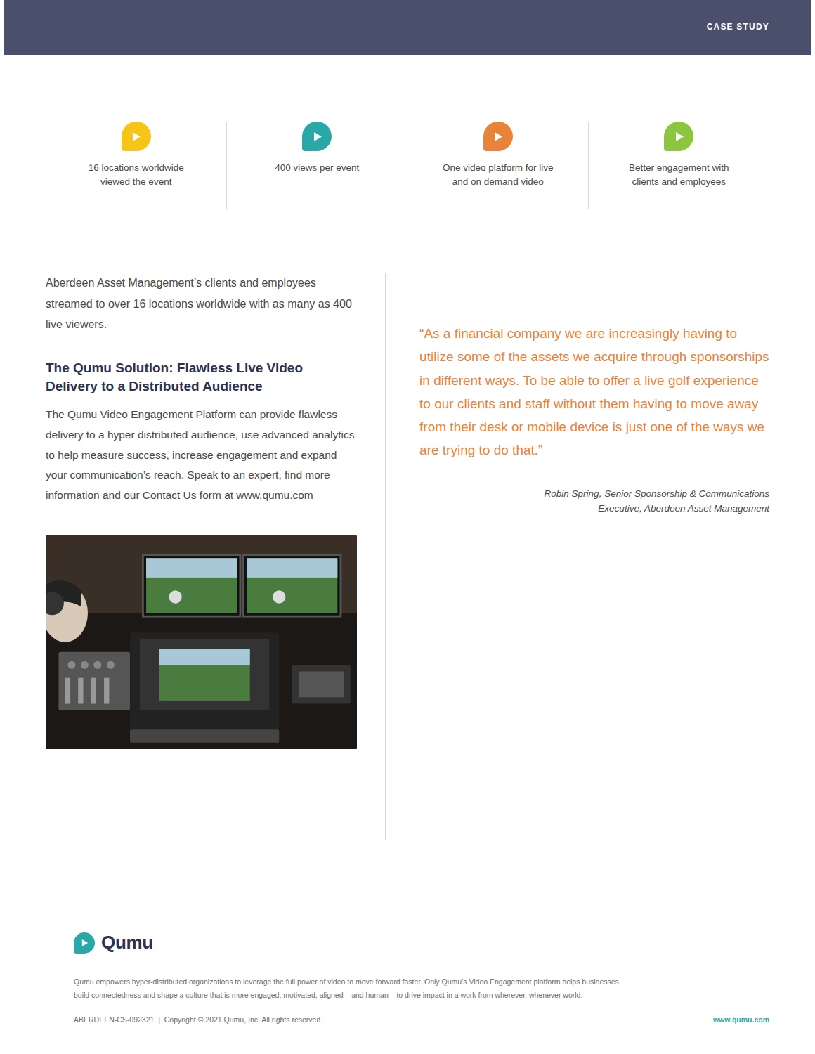CASE STUDY
16 locations worldwide
viewed the event
400 views per event
One video platform for live
and on demand video
Better engagement with
clients and employees
Aberdeen Asset Management’s clients and employees streamed to over 16 locations worldwide with as many as 400 live viewers.
The Qumu Solution: Flawless Live Video Delivery to a Distributed Audience
The Qumu Video Engagement Platform can provide flawless delivery to a hyper distributed audience, use advanced analytics to help measure success, increase engagement and expand your communication’s reach. Speak to an expert, find more information and our Contact Us form at www.qumu.com
“As a financial company we are increasingly having to utilize some of the assets we acquire through sponsorships in different ways. To be able to offer a live golf experience to our clients and staff without them having to move away from their desk or mobile device is just one of the ways we are trying to do that.”
Robin Spring, Senior Sponsorship & Communications
Executive, Aberdeen Asset Management
Qumu
Qumu empowers hyper-distributed organizations to leverage the full power of video to move forward faster. Only Qumu’s Video Engagement platform helps businesses build connectedness and shape a culture that is more engaged, motivated, aligned – and human – to drive impact in a work from wherever, whenever world.
ABERDEEN-CS-092321 | Copyright © 2021 Qumu, Inc. All rights reserved. www.qumu.com